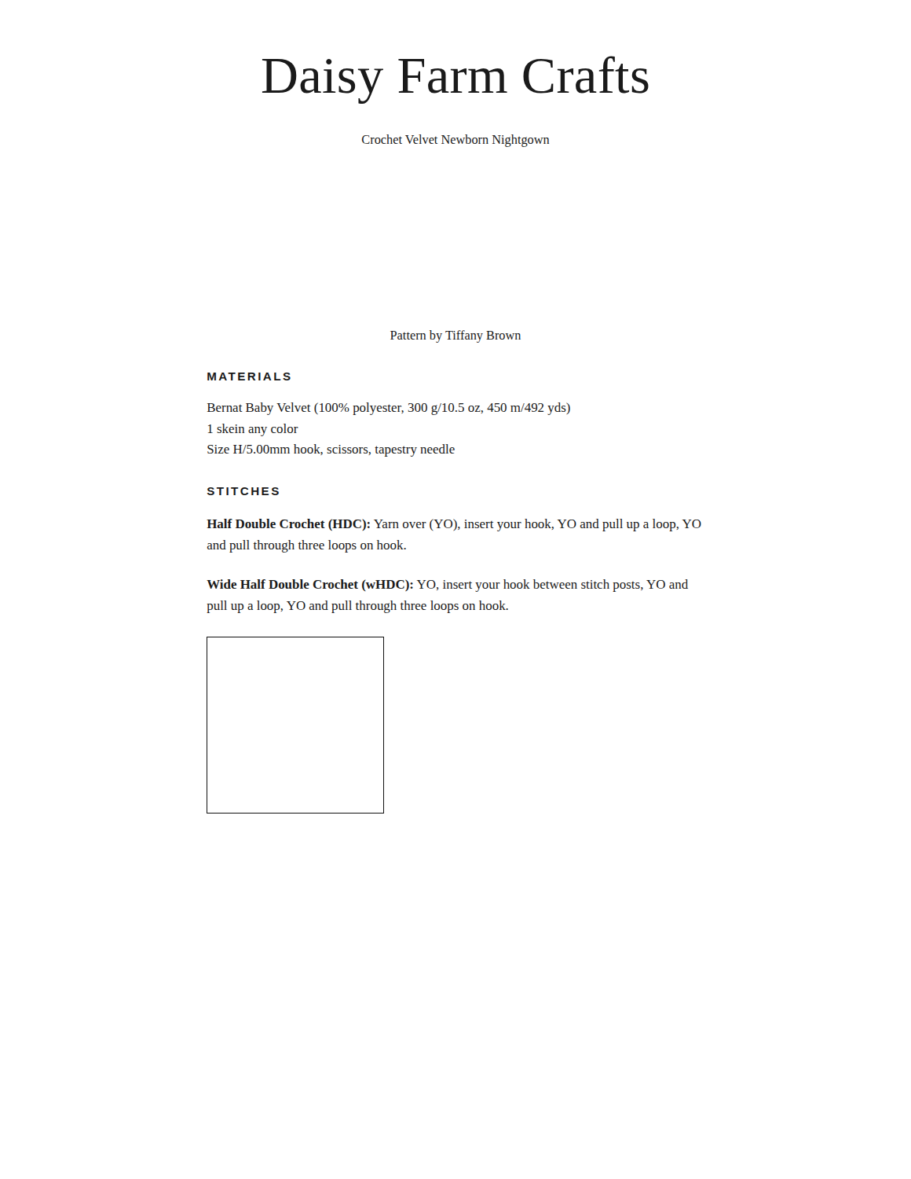Daisy Farm Crafts
Crochet Velvet Newborn Nightgown
Pattern by Tiffany Brown
Materials
Bernat Baby Velvet (100% polyester, 300 g/10.5 oz, 450 m/492 yds)
1 skein any color
Size H/5.00mm hook, scissors, tapestry needle
Stitches
Half Double Crochet (HDC): Yarn over (YO), insert your hook, YO and pull up a loop, YO and pull through three loops on hook.
Wide Half Double Crochet (wHDC): YO, insert your hook between stitch posts, YO and pull up a loop, YO and pull through three loops on hook.